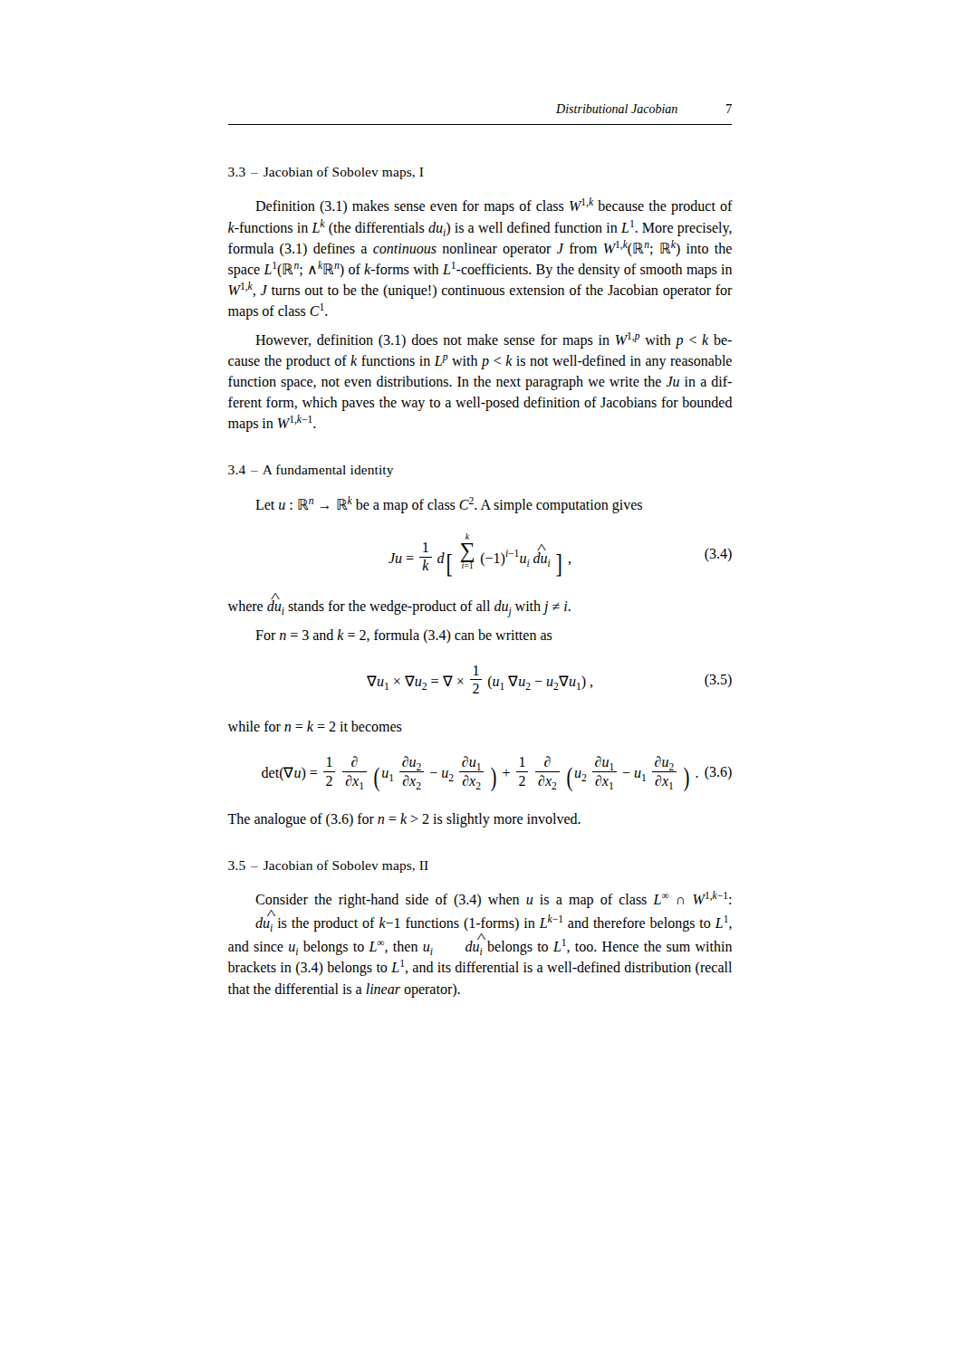Distributional Jacobian 7
3.3 – Jacobian of Sobolev maps, I
Definition (3.1) makes sense even for maps of class W1,k because the product of k-functions in Lk (the differentials dui) is a well defined function in L1. More precisely, formula (3.1) defines a continuous nonlinear operator J from W1,k(ℝn; ℝk) into the space L1(ℝn; ∧kℝn) of k-forms with L1-coefficients. By the density of smooth maps in W1,k, J turns out to be the (unique!) continuous extension of the Jacobian operator for maps of class C1.
However, definition (3.1) does not make sense for maps in W1,p with p < k because the product of k functions in Lp with p < k is not well-defined in any reasonable function space, not even distributions. In the next paragraph we write the Ju in a different form, which paves the way to a well-posed definition of Jacobians for bounded maps in W1,k−1.
3.4 – A fundamental identity
Let u : ℝn → ℝk be a map of class C2. A simple computation gives
Ju = 1 k d[ k ∑ i=1 (−1)i−1ui ^dui ] ,
(3.4)
where ^dui stands for the wedge-product of all duj with j ≠ i.
For n = 3 and k = 2, formula (3.4) can be written as
∇u1 × ∇u2 = ∇ × 12 (u1 ∇u2 − u2∇u1) ,
(3.5)
while for n = k = 2 it becomes
det(∇u) = 12 ∂∂x1 (u1 ∂u2∂x2 − u2 ∂u1∂x2 ) + 12 ∂∂x2 (u2 ∂u1∂x1 − u1 ∂u2∂x1 ) .
(3.6)
The analogue of (3.6) for n = k > 2 is slightly more involved.
3.5 – Jacobian of Sobolev maps, II
Consider the right-hand side of (3.4) when u is a map of class L∞ ∩ W1,k−1: ^dui is the product of k−1 functions (1-forms) in Lk−1 and therefore belongs to L1, and since ui belongs to L∞, then ui ^dui belongs to L1, too. Hence the sum within brackets in (3.4) belongs to L1, and its differential is a well-defined distribution (recall that the differential is a linear operator).